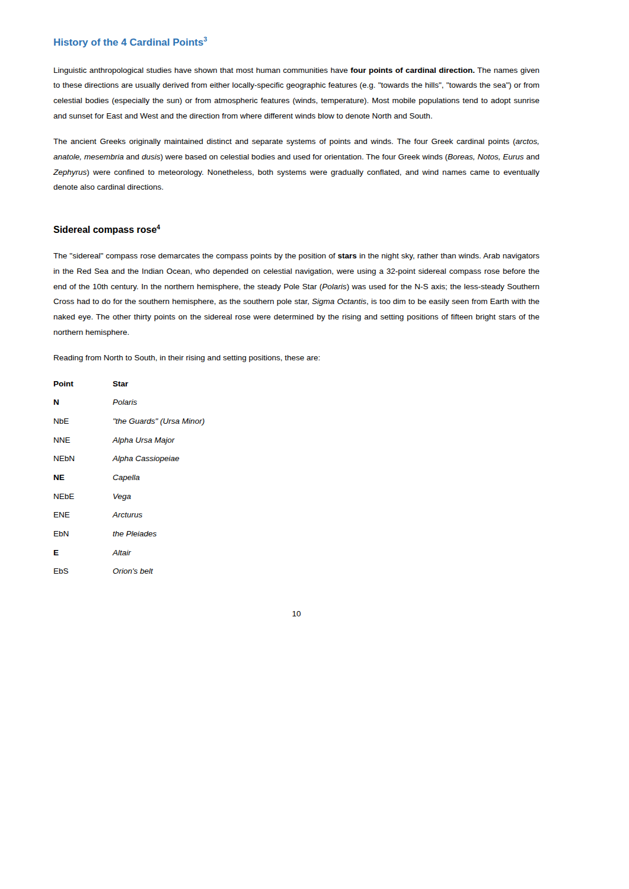History of the 4 Cardinal Points3
Linguistic anthropological studies have shown that most human communities have four points of cardinal direction. The names given to these directions are usually derived from either locally-specific geographic features (e.g. "towards the hills", "towards the sea") or from celestial bodies (especially the sun) or from atmospheric features (winds, temperature). Most mobile populations tend to adopt sunrise and sunset for East and West and the direction from where different winds blow to denote North and South.
The ancient Greeks originally maintained distinct and separate systems of points and winds. The four Greek cardinal points (arctos, anatole, mesembria and dusis) were based on celestial bodies and used for orientation. The four Greek winds (Boreas, Notos, Eurus and Zephyrus) were confined to meteorology. Nonetheless, both systems were gradually conflated, and wind names came to eventually denote also cardinal directions.
Sidereal compass rose4
The "sidereal" compass rose demarcates the compass points by the position of stars in the night sky, rather than winds. Arab navigators in the Red Sea and the Indian Ocean, who depended on celestial navigation, were using a 32-point sidereal compass rose before the end of the 10th century. In the northern hemisphere, the steady Pole Star (Polaris) was used for the N-S axis; the less-steady Southern Cross had to do for the southern hemisphere, as the southern pole star, Sigma Octantis, is too dim to be easily seen from Earth with the naked eye. The other thirty points on the sidereal rose were determined by the rising and setting positions of fifteen bright stars of the northern hemisphere.
Reading from North to South, in their rising and setting positions, these are:
| Point | Star |
| --- | --- |
| N | Polaris |
| NbE | "the Guards" (Ursa Minor) |
| NNE | Alpha Ursa Major |
| NEbN | Alpha Cassiopeiae |
| NE | Capella |
| NEbE | Vega |
| ENE | Arcturus |
| EbN | the Pleiades |
| E | Altair |
| EbS | Orion's belt |
10